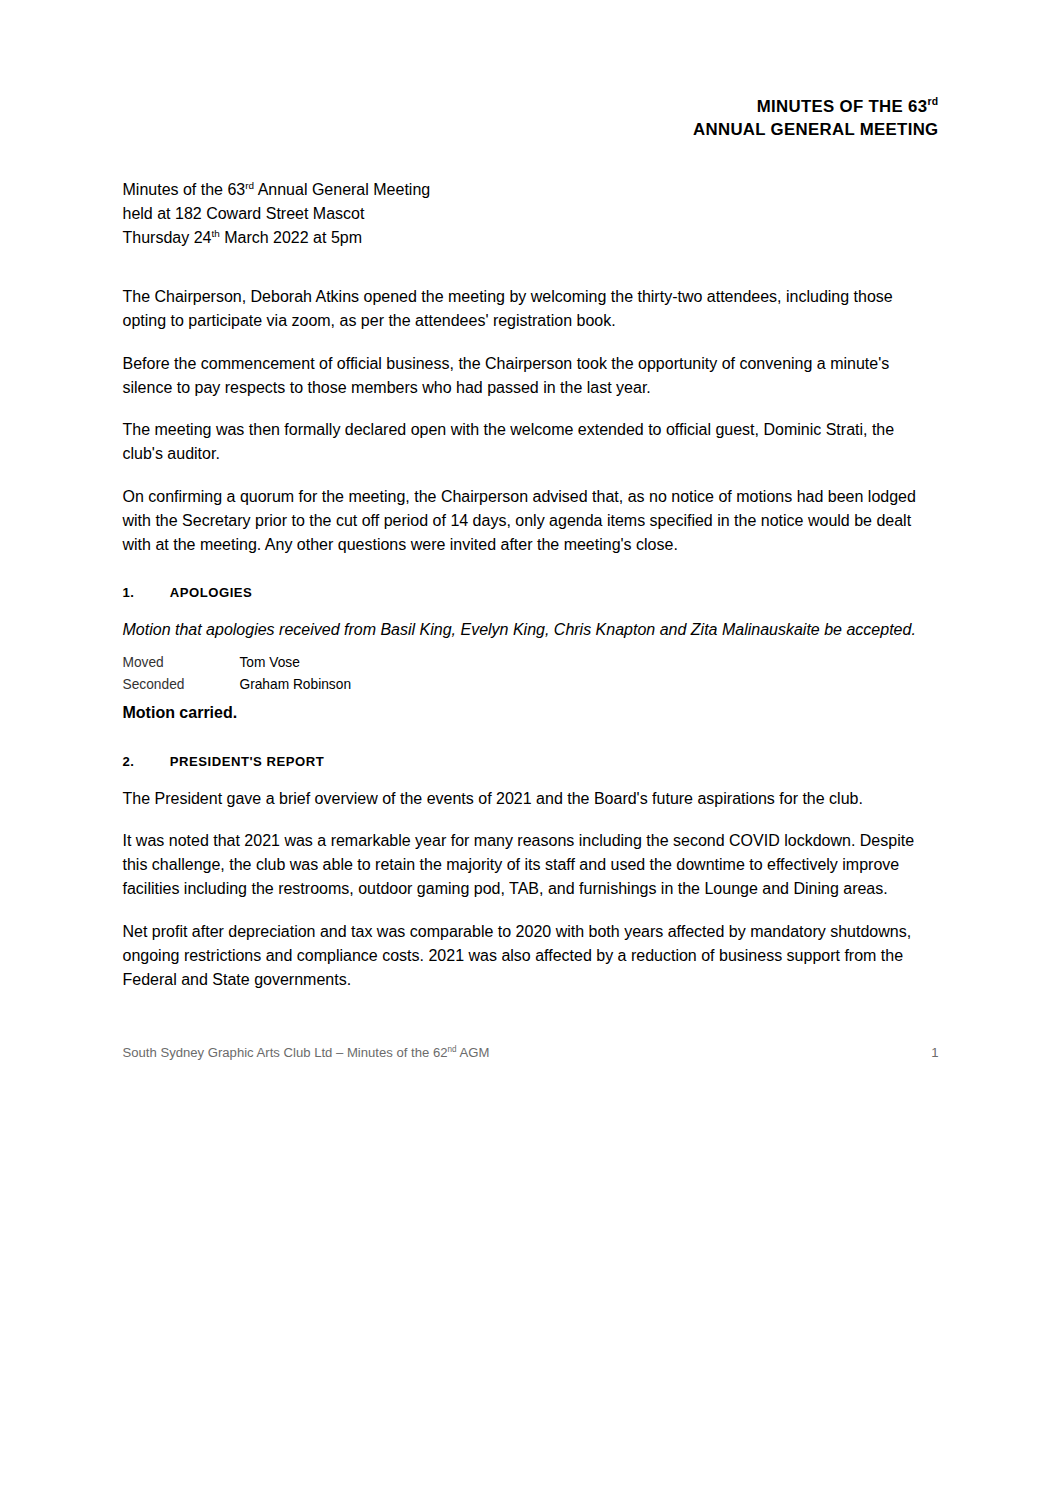MINUTES OF THE 63rd
ANNUAL GENERAL MEETING
Minutes of the 63rd Annual General Meeting
held at 182 Coward Street Mascot
Thursday 24th March 2022 at 5pm
The Chairperson, Deborah Atkins opened the meeting by welcoming the thirty-two attendees, including those opting to participate via zoom, as per the attendees' registration book.
Before the commencement of official business, the Chairperson took the opportunity of convening a minute's silence to pay respects to those members who had passed in the last year.
The meeting was then formally declared open with the welcome extended to official guest, Dominic Strati, the club's auditor.
On confirming a quorum for the meeting, the Chairperson advised that, as no notice of motions had been lodged with the Secretary prior to the cut off period of 14 days, only agenda items specified in the notice would be dealt with at the meeting. Any other questions were invited after the meeting's close.
1. APOLOGIES
Motion that apologies received from Basil King, Evelyn King, Chris Knapton and Zita Malinauskaite be accepted.
| Moved | Tom Vose |
| Seconded | Graham Robinson |
Motion carried.
2. PRESIDENT'S REPORT
The President gave a brief overview of the events of 2021 and the Board's future aspirations for the club.
It was noted that 2021 was a remarkable year for many reasons including the second COVID lockdown. Despite this challenge, the club was able to retain the majority of its staff and used the downtime to effectively improve facilities including the restrooms, outdoor gaming pod, TAB, and furnishings in the Lounge and Dining areas.
Net profit after depreciation and tax was comparable to 2020 with both years affected by mandatory shutdowns, ongoing restrictions and compliance costs. 2021 was also affected by a reduction of business support from the Federal and State governments.
South Sydney Graphic Arts Club Ltd – Minutes of the 62nd AGM 1